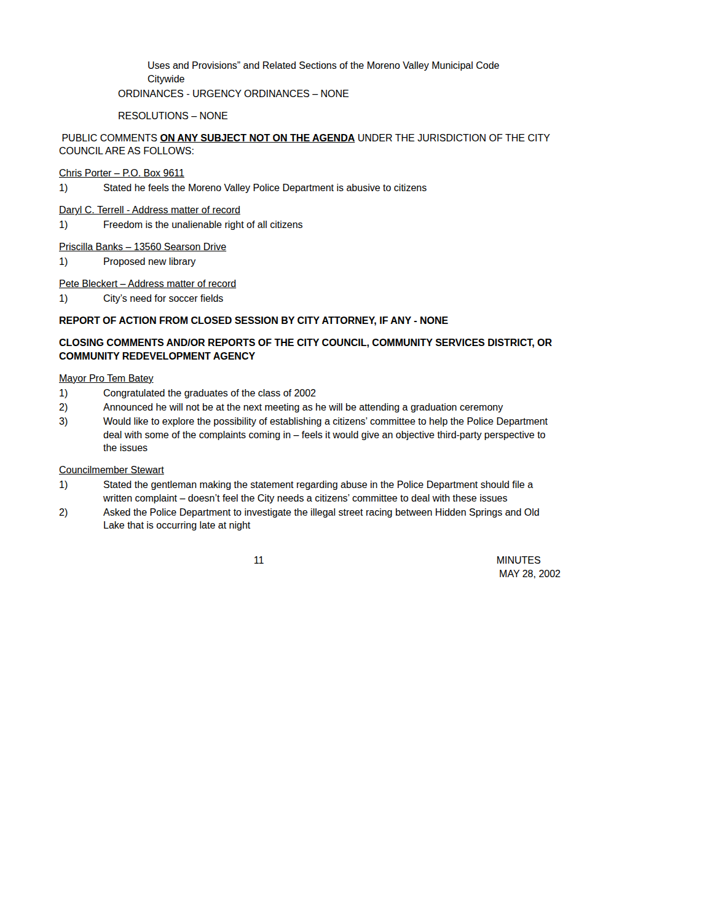Uses and Provisions” and Related Sections of the Moreno Valley Municipal Code
Citywide
ORDINANCES - URGENCY ORDINANCES – NONE
RESOLUTIONS – NONE
PUBLIC COMMENTS ON ANY SUBJECT NOT ON THE AGENDA UNDER THE JURISDICTION OF THE CITY COUNCIL ARE AS FOLLOWS:
Chris Porter – P.O. Box 9611
Stated he feels the Moreno Valley Police Department is abusive to citizens
Daryl C. Terrell - Address matter of record
Freedom is the unalienable right of all citizens
Priscilla Banks – 13560 Searson Drive
Proposed new library
Pete Bleckert – Address matter of record
City’s need for soccer fields
REPORT OF ACTION FROM CLOSED SESSION BY CITY ATTORNEY, IF ANY - NONE
CLOSING COMMENTS AND/OR REPORTS OF THE CITY COUNCIL, COMMUNITY SERVICES DISTRICT, OR COMMUNITY REDEVELOPMENT AGENCY
Mayor Pro Tem Batey
Congratulated the graduates of the class of 2002
Announced he will not be at the next meeting as he will be attending a graduation ceremony
Would like to explore the possibility of establishing a citizens’ committee to help the Police Department deal with some of the complaints coming in – feels it would give an objective third-party perspective to the issues
Councilmember Stewart
Stated the gentleman making the statement regarding abuse in the Police Department should file a written complaint – doesn’t feel the City needs a citizens’ committee to deal with these issues
Asked the Police Department to investigate the illegal street racing between Hidden Springs and Old Lake that is occurring late at night
11 MINUTES
MAY 28, 2002